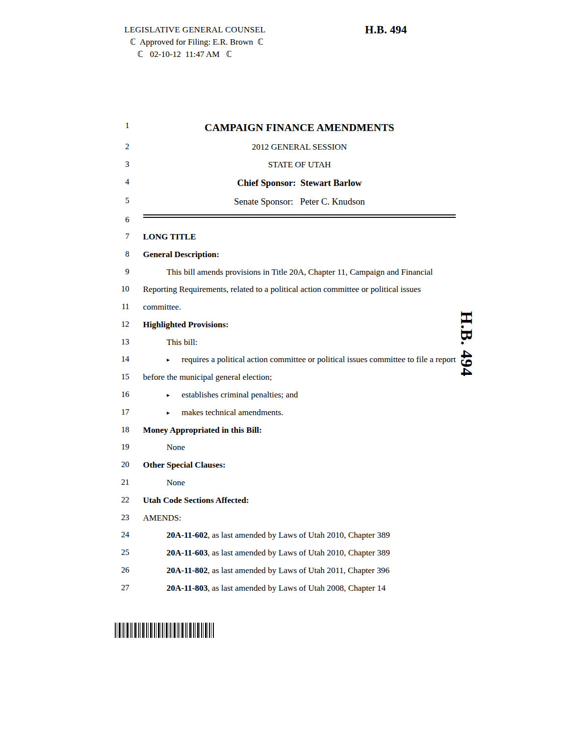LEGISLATIVE GENERAL COUNSEL
ℂ Approved for Filing: E.R. Brown ℂ
ℂ 02-10-12 11:47 AM ℂ
H.B. 494
H.B. 494
| 1 | CAMPAIGN FINANCE AMENDMENTS |
| 2 | 2012 GENERAL SESSION |
| 3 | STATE OF UTAH |
| 4 | Chief Sponsor: Stewart Barlow |
| 5 | Senate Sponsor: Peter C. Knudson |
| 6 | |
| 7 | LONG TITLE |
| 8 | General Description: |
| 9 | This bill amends provisions in Title 20A, Chapter 11, Campaign and Financial |
| 10 | Reporting Requirements, related to a political action committee or political issues |
| 11 | committee. |
| 12 | Highlighted Provisions: |
| 13 | This bill: |
| 14 | ▸ requires a political action committee or political issues committee to file a report |
| 15 | before the municipal general election; |
| 16 | ▸ establishes criminal penalties; and |
| 17 | ▸ makes technical amendments. |
| 18 | Money Appropriated in this Bill: |
| 19 | None |
| 20 | Other Special Clauses: |
| 21 | None |
| 22 | Utah Code Sections Affected: |
| 23 | AMENDS: |
| 24 | 20A-11-602 , as last amended by Laws of Utah 2010, Chapter 389 |
| 25 | 20A-11-603 , as last amended by Laws of Utah 2010, Chapter 389 |
| 26 | 20A-11-802 , as last amended by Laws of Utah 2011, Chapter 396 |
| 27 | 20A-11-803 , as last amended by Laws of Utah 2008, Chapter 14 |